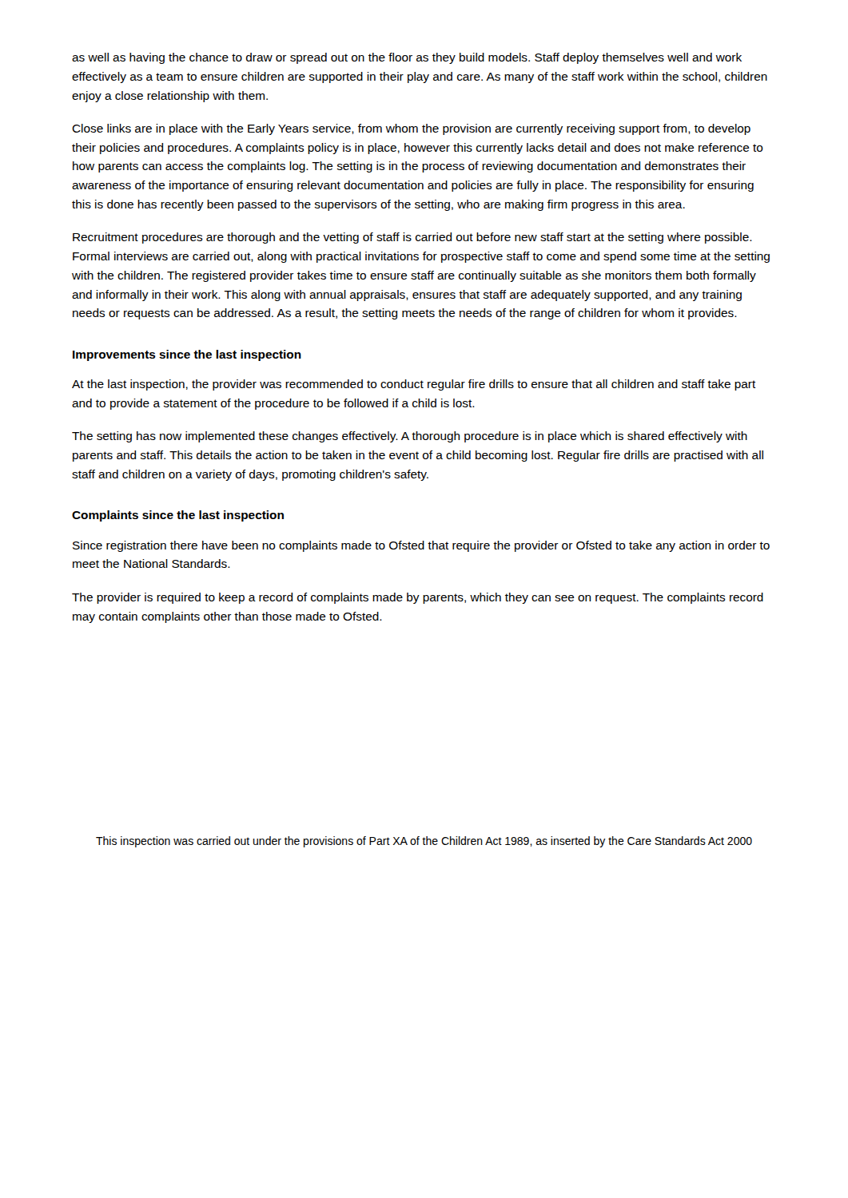as well as having the chance to draw or spread out on the floor as they build models. Staff deploy themselves well and work effectively as a team to ensure children are supported in their play and care. As many of the staff work within the school, children enjoy a close relationship with them.
Close links are in place with the Early Years service, from whom the provision are currently receiving support from, to develop their policies and procedures. A complaints policy is in place, however this currently lacks detail and does not make reference to how parents can access the complaints log. The setting is in the process of reviewing documentation and demonstrates their awareness of the importance of ensuring relevant documentation and policies are fully in place. The responsibility for ensuring this is done has recently been passed to the supervisors of the setting, who are making firm progress in this area.
Recruitment procedures are thorough and the vetting of staff is carried out before new staff start at the setting where possible. Formal interviews are carried out, along with practical invitations for prospective staff to come and spend some time at the setting with the children. The registered provider takes time to ensure staff are continually suitable as she monitors them both formally and informally in their work. This along with annual appraisals, ensures that staff are adequately supported, and any training needs or requests can be addressed. As a result, the setting meets the needs of the range of children for whom it provides.
Improvements since the last inspection
At the last inspection, the provider was recommended to conduct regular fire drills to ensure that all children and staff take part and to provide a statement of the procedure to be followed if a child is lost.
The setting has now implemented these changes effectively. A thorough procedure is in place which is shared effectively with parents and staff. This details the action to be taken in the event of a child becoming lost. Regular fire drills are practised with all staff and children on a variety of days, promoting children's safety.
Complaints since the last inspection
Since registration there have been no complaints made to Ofsted that require the provider or Ofsted to take any action in order to meet the National Standards.
The provider is required to keep a record of complaints made by parents, which they can see on request. The complaints record may contain complaints other than those made to Ofsted.
This inspection was carried out under the provisions of Part XA of the Children Act 1989, as inserted by the Care Standards Act 2000